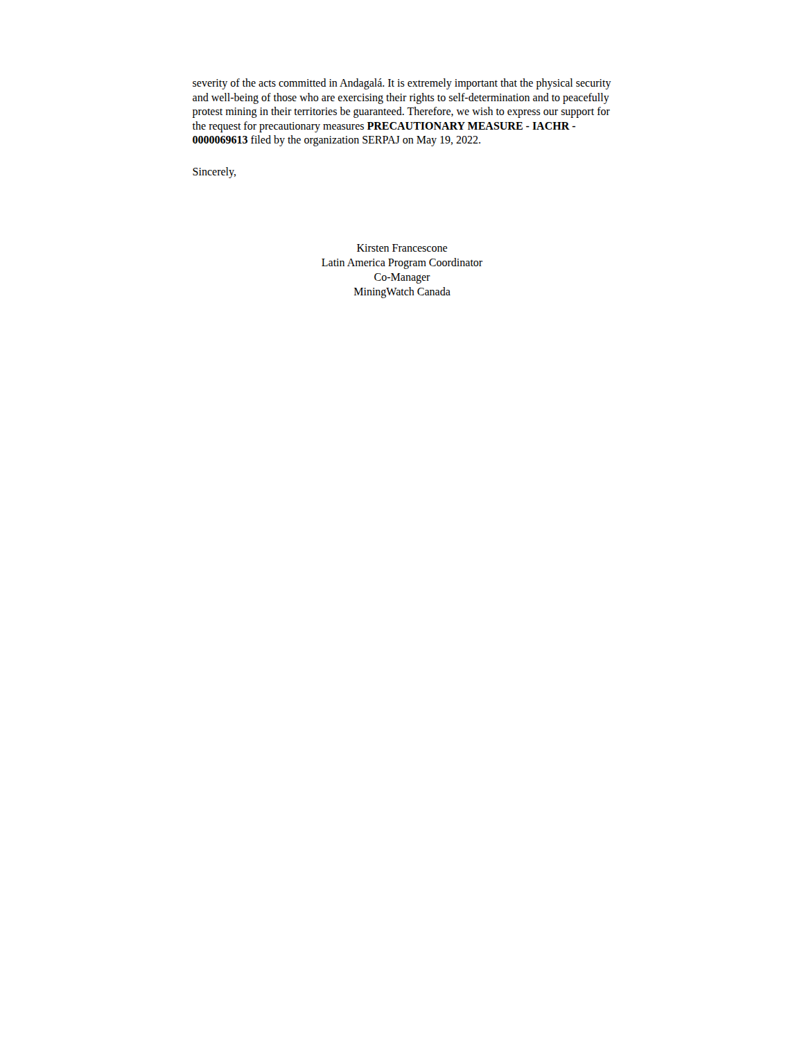severity of the acts committed in Andagalá. It is extremely important that the physical security and well-being of those who are exercising their rights to self-determination and to peacefully protest mining in their territories be guaranteed. Therefore, we wish to express our support for the request for precautionary measures PRECAUTIONARY MEASURE - IACHR - 0000069613 filed by the organization SERPAJ on May 19, 2022.
Sincerely,
Kirsten Francescone
Latin America Program Coordinator
Co-Manager
MiningWatch Canada